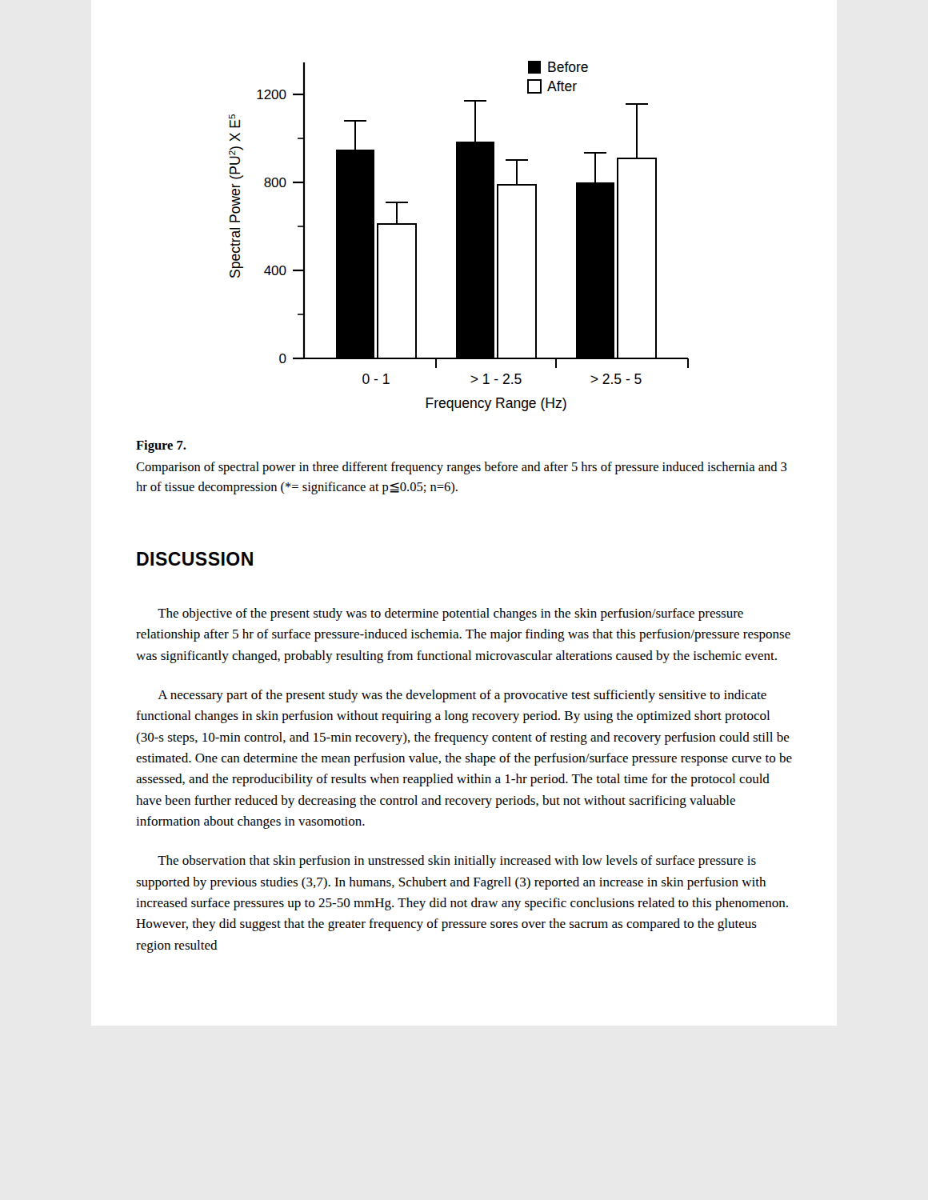1200 800 400 0 Spectral Power (PU2) X E5 0 - 1 > 1 - 2.5 > 2.5 - 5 Frequency Range (Hz) Before After
Figure 7. Comparison of spectral power in three different frequency ranges before and after 5 hrs of pressure induced ischernia and 3 hr of tissue decompression (*= significance at p≦0.05; n=6).
DISCUSSION
The objective of the present study was to determine potential changes in the skin perfusion/surface pressure relationship after 5 hr of surface pressure-induced ischemia. The major finding was that this perfusion/pressure response was significantly changed, probably resulting from functional microvascular alterations caused by the ischemic event.
A necessary part of the present study was the development of a provocative test sufficiently sensitive to indicate functional changes in skin perfusion without requiring a long recovery period. By using the optimized short protocol (30-s steps, 10-min control, and 15-min recovery), the frequency content of resting and recovery perfusion could still be estimated. One can determine the mean perfusion value, the shape of the perfusion/surface pressure response curve to be assessed, and the reproducibility of results when reapplied within a 1-hr period. The total time for the protocol could have been further reduced by decreasing the control and recovery periods, but not without sacrificing valuable information about changes in vasomotion.
The observation that skin perfusion in unstressed skin initially increased with low levels of surface pressure is supported by previous studies (3,7). In humans, Schubert and Fagrell (3) reported an increase in skin perfusion with increased surface pressures up to 25-50 mmHg. They did not draw any specific conclusions related to this phenomenon. However, they did suggest that the greater frequency of pressure sores over the sacrum as compared to the gluteus region resulted